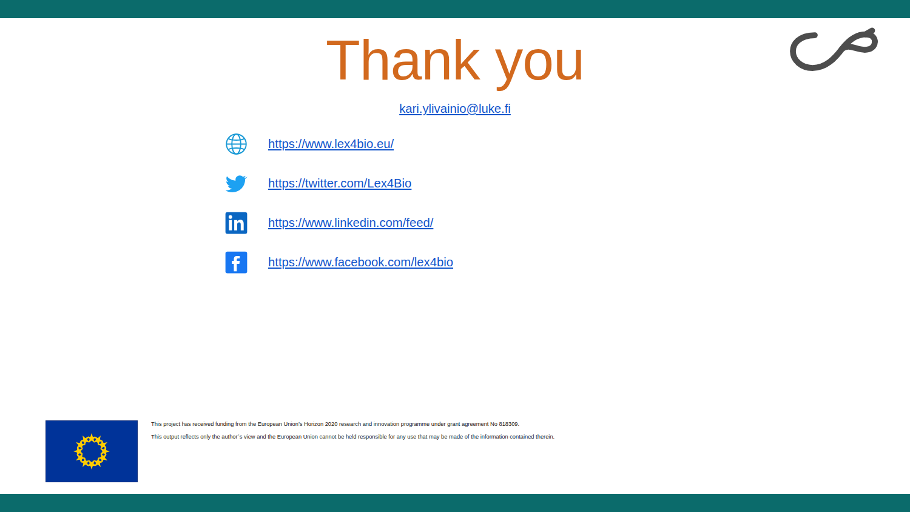Thank you
kari.ylivainio@luke.fi
https://www.lex4bio.eu/
https://twitter.com/Lex4Bio
https://www.linkedin.com/feed/
https://www.facebook.com/lex4bio
This project has received funding from the European Union’s Horizon 2020 research and innovation programme under grant agreement No 818309.
This output reflects only the author´s view and the European Union cannot be held responsible for any use that may be made of the information contained therein.